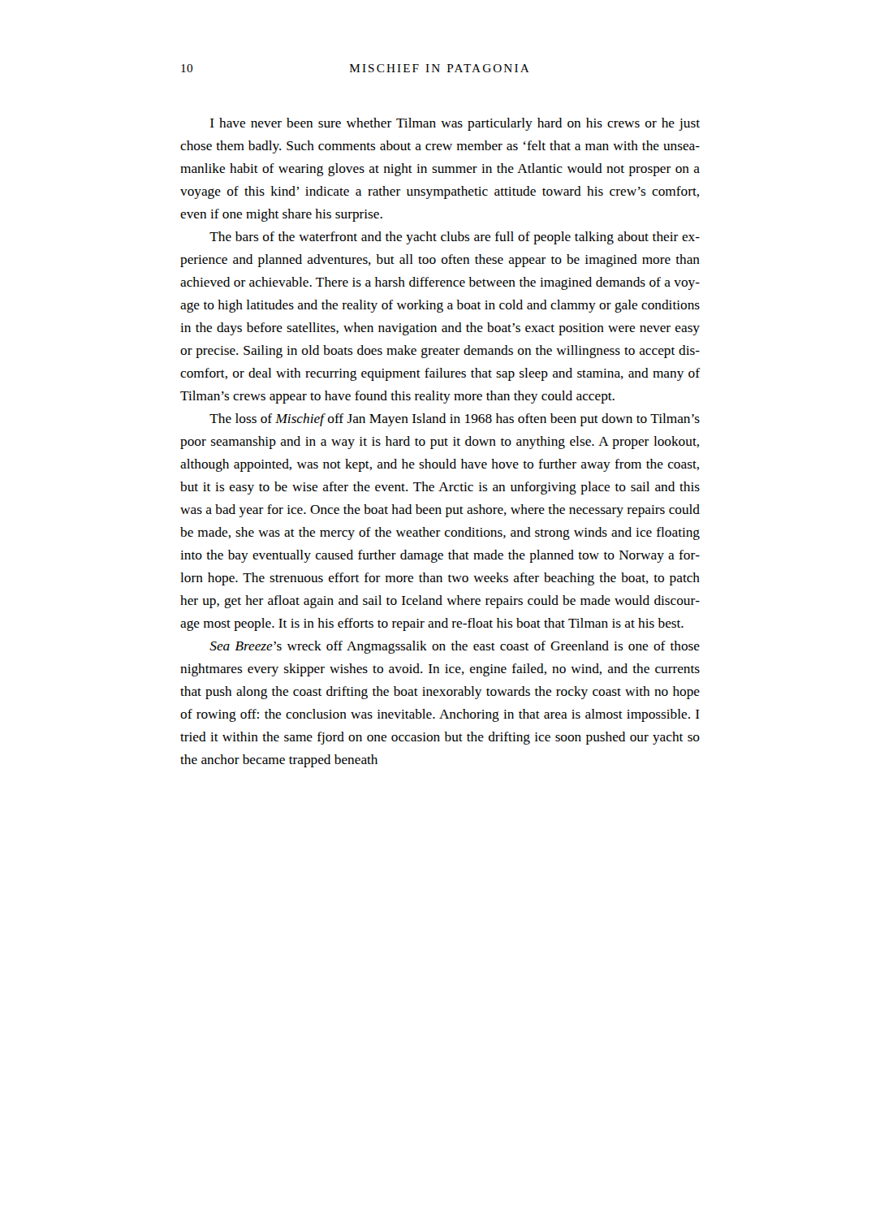10 Mischief in Patagonia
I have never been sure whether Tilman was particularly hard on his crews or he just chose them badly. Such comments about a crew member as ‘felt that a man with the unseamanlike habit of wearing gloves at night in summer in the Atlantic would not prosper on a voyage of this kind’ indicate a rather unsympathetic attitude toward his crew’s comfort, even if one might share his surprise.
The bars of the waterfront and the yacht clubs are full of people talking about their experience and planned adventures, but all too often these appear to be imagined more than achieved or achievable. There is a harsh difference between the imagined demands of a voyage to high latitudes and the reality of working a boat in cold and clammy or gale conditions in the days before satellites, when navigation and the boat’s exact position were never easy or precise. Sailing in old boats does make greater demands on the willingness to accept discomfort, or deal with recurring equipment failures that sap sleep and stamina, and many of Tilman’s crews appear to have found this reality more than they could accept.
The loss of Mischief off Jan Mayen Island in 1968 has often been put down to Tilman’s poor seamanship and in a way it is hard to put it down to anything else. A proper lookout, although appointed, was not kept, and he should have hove to further away from the coast, but it is easy to be wise after the event. The Arctic is an unforgiving place to sail and this was a bad year for ice. Once the boat had been put ashore, where the necessary repairs could be made, she was at the mercy of the weather conditions, and strong winds and ice floating into the bay eventually caused further damage that made the planned tow to Norway a forlorn hope. The strenuous effort for more than two weeks after beaching the boat, to patch her up, get her afloat again and sail to Iceland where repairs could be made would discourage most people. It is in his efforts to repair and re-float his boat that Tilman is at his best.
Sea Breeze’s wreck off Angmagssalik on the east coast of Greenland is one of those nightmares every skipper wishes to avoid. In ice, engine failed, no wind, and the currents that push along the coast drifting the boat inexorably towards the rocky coast with no hope of rowing off: the conclusion was inevitable. Anchoring in that area is almost impossible. I tried it within the same fjord on one occasion but the drifting ice soon pushed our yacht so the anchor became trapped beneath